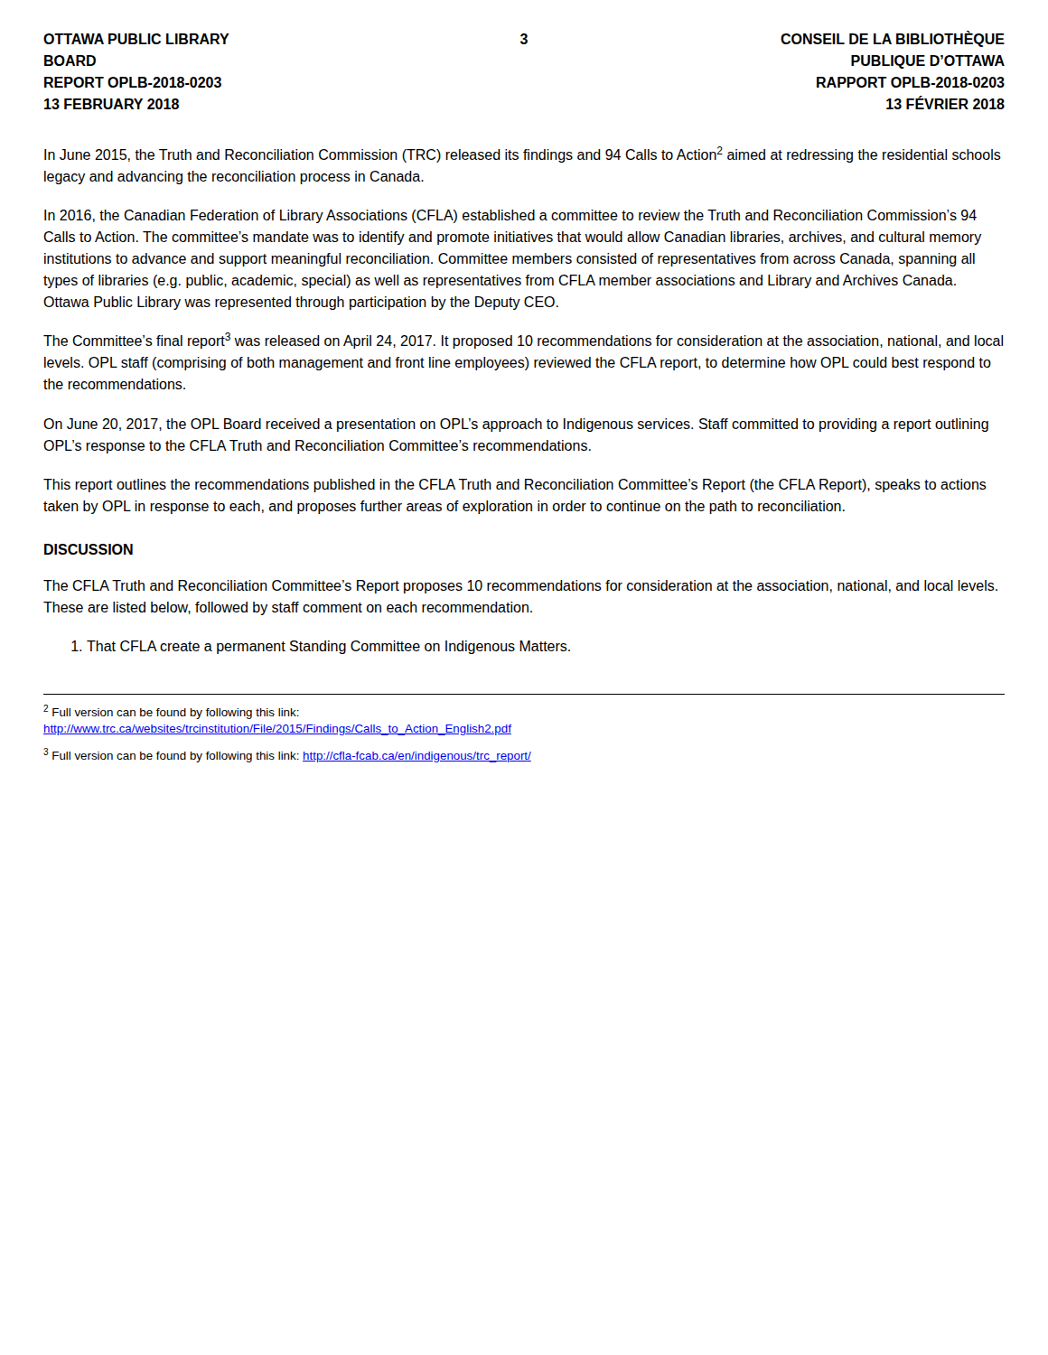OTTAWA PUBLIC LIBRARY
BOARD
REPORT OPLB-2018-0203
13 FEBRUARY 2018
3
CONSEIL DE LA BIBLIOTHÈQUE
PUBLIQUE D’OTTAWA
RAPPORT OPLB-2018-0203
13 FÉVRIER 2018
In June 2015, the Truth and Reconciliation Commission (TRC) released its findings and 94 Calls to Action2 aimed at redressing the residential schools legacy and advancing the reconciliation process in Canada.
In 2016, the Canadian Federation of Library Associations (CFLA) established a committee to review the Truth and Reconciliation Commission’s 94 Calls to Action. The committee’s mandate was to identify and promote initiatives that would allow Canadian libraries, archives, and cultural memory institutions to advance and support meaningful reconciliation. Committee members consisted of representatives from across Canada, spanning all types of libraries (e.g. public, academic, special) as well as representatives from CFLA member associations and Library and Archives Canada. Ottawa Public Library was represented through participation by the Deputy CEO.
The Committee’s final report3 was released on April 24, 2017. It proposed 10 recommendations for consideration at the association, national, and local levels. OPL staff (comprising of both management and front line employees) reviewed the CFLA report, to determine how OPL could best respond to the recommendations.
On June 20, 2017, the OPL Board received a presentation on OPL’s approach to Indigenous services. Staff committed to providing a report outlining OPL’s response to the CFLA Truth and Reconciliation Committee’s recommendations.
This report outlines the recommendations published in the CFLA Truth and Reconciliation Committee’s Report (the CFLA Report), speaks to actions taken by OPL in response to each, and proposes further areas of exploration in order to continue on the path to reconciliation.
DISCUSSION
The CFLA Truth and Reconciliation Committee’s Report proposes 10 recommendations for consideration at the association, national, and local levels. These are listed below, followed by staff comment on each recommendation.
That CFLA create a permanent Standing Committee on Indigenous Matters.
2 Full version can be found by following this link:
http://www.trc.ca/websites/trcinstitution/File/2015/Findings/Calls_to_Action_English2.pdf
3 Full version can be found by following this link: http://cfla-fcab.ca/en/indigenous/trc_report/